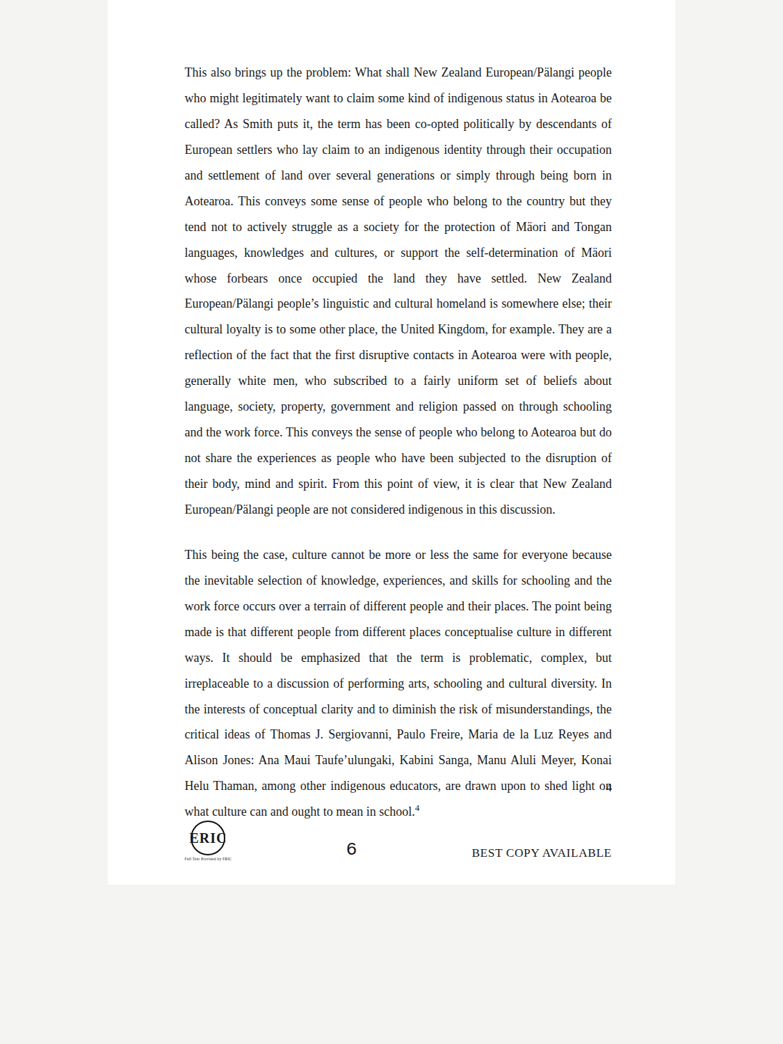This also brings up the problem: What shall New Zealand European/Pälangi people who might legitimately want to claim some kind of indigenous status in Aotearoa be called? As Smith puts it, the term has been co-opted politically by descendants of European settlers who lay claim to an indigenous identity through their occupation and settlement of land over several generations or simply through being born in Aotearoa. This conveys some sense of people who belong to the country but they tend not to actively struggle as a society for the protection of Mäori and Tongan languages, knowledges and cultures, or support the self-determination of Mäori whose forbears once occupied the land they have settled. New Zealand European/Pälangi people’s linguistic and cultural homeland is somewhere else; their cultural loyalty is to some other place, the United Kingdom, for example. They are a reflection of the fact that the first disruptive contacts in Aotearoa were with people, generally white men, who subscribed to a fairly uniform set of beliefs about language, society, property, government and religion passed on through schooling and the work force. This conveys the sense of people who belong to Aotearoa but do not share the experiences as people who have been subjected to the disruption of their body, mind and spirit. From this point of view, it is clear that New Zealand European/Pälangi people are not considered indigenous in this discussion.
This being the case, culture cannot be more or less the same for everyone because the inevitable selection of knowledge, experiences, and skills for schooling and the work force occurs over a terrain of different people and their places. The point being made is that different people from different places conceptualise culture in different ways. It should be emphasized that the term is problematic, complex, but irreplaceable to a discussion of performing arts, schooling and cultural diversity. In the interests of conceptual clarity and to diminish the risk of misunderstandings, the critical ideas of Thomas J. Sergiovanni, Paulo Freire, Maria de la Luz Reyes and Alison Jones: Ana Maui Taufe’ulungaki, Kabini Sanga, Manu Aluli Meyer, Konai Helu Thaman, among other indigenous educators, are drawn upon to shed light on what culture can and ought to mean in school.4
4
ERIC
Full Text Provided by ERIC
6
Best Copy Available